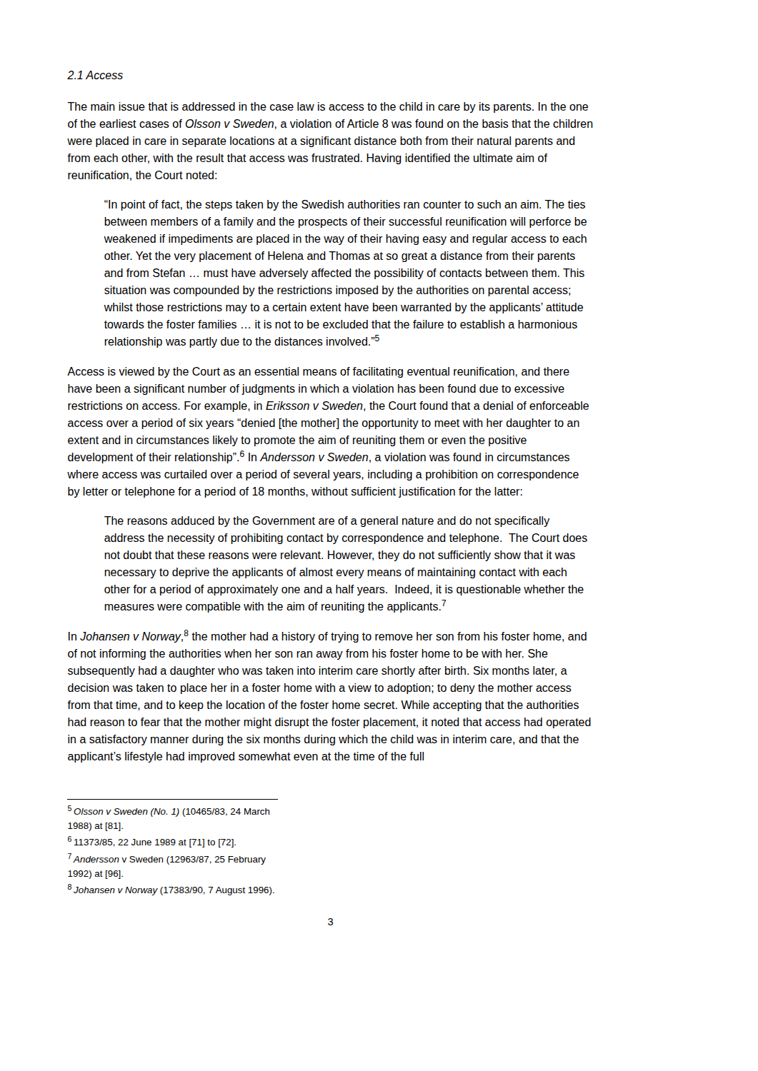2.1 Access
The main issue that is addressed in the case law is access to the child in care by its parents. In the one of the earliest cases of Olsson v Sweden, a violation of Article 8 was found on the basis that the children were placed in care in separate locations at a significant distance both from their natural parents and from each other, with the result that access was frustrated. Having identified the ultimate aim of reunification, the Court noted:
“In point of fact, the steps taken by the Swedish authorities ran counter to such an aim. The ties between members of a family and the prospects of their successful reunification will perforce be weakened if impediments are placed in the way of their having easy and regular access to each other. Yet the very placement of Helena and Thomas at so great a distance from their parents and from Stefan … must have adversely affected the possibility of contacts between them. This situation was compounded by the restrictions imposed by the authorities on parental access; whilst those restrictions may to a certain extent have been warranted by the applicants’ attitude towards the foster families … it is not to be excluded that the failure to establish a harmonious relationship was partly due to the distances involved.”5
Access is viewed by the Court as an essential means of facilitating eventual reunification, and there have been a significant number of judgments in which a violation has been found due to excessive restrictions on access. For example, in Eriksson v Sweden, the Court found that a denial of enforceable access over a period of six years “denied [the mother] the opportunity to meet with her daughter to an extent and in circumstances likely to promote the aim of reuniting them or even the positive development of their relationship”.6 In Andersson v Sweden, a violation was found in circumstances where access was curtailed over a period of several years, including a prohibition on correspondence by letter or telephone for a period of 18 months, without sufficient justification for the latter:
The reasons adduced by the Government are of a general nature and do not specifically address the necessity of prohibiting contact by correspondence and telephone. The Court does not doubt that these reasons were relevant. However, they do not sufficiently show that it was necessary to deprive the applicants of almost every means of maintaining contact with each other for a period of approximately one and a half years. Indeed, it is questionable whether the measures were compatible with the aim of reuniting the applicants.7
In Johansen v Norway,8 the mother had a history of trying to remove her son from his foster home, and of not informing the authorities when her son ran away from his foster home to be with her. She subsequently had a daughter who was taken into interim care shortly after birth. Six months later, a decision was taken to place her in a foster home with a view to adoption; to deny the mother access from that time, and to keep the location of the foster home secret. While accepting that the authorities had reason to fear that the mother might disrupt the foster placement, it noted that access had operated in a satisfactory manner during the six months during which the child was in interim care, and that the applicant’s lifestyle had improved somewhat even at the time of the full
5 Olsson v Sweden (No. 1) (10465/83, 24 March 1988) at [81].
611373/85, 22 June 1989 at [71] to [72].
7 Andersson v Sweden (12963/87, 25 February 1992) at [96].
8 Johansen v Norway (17383/90, 7 August 1996).
3